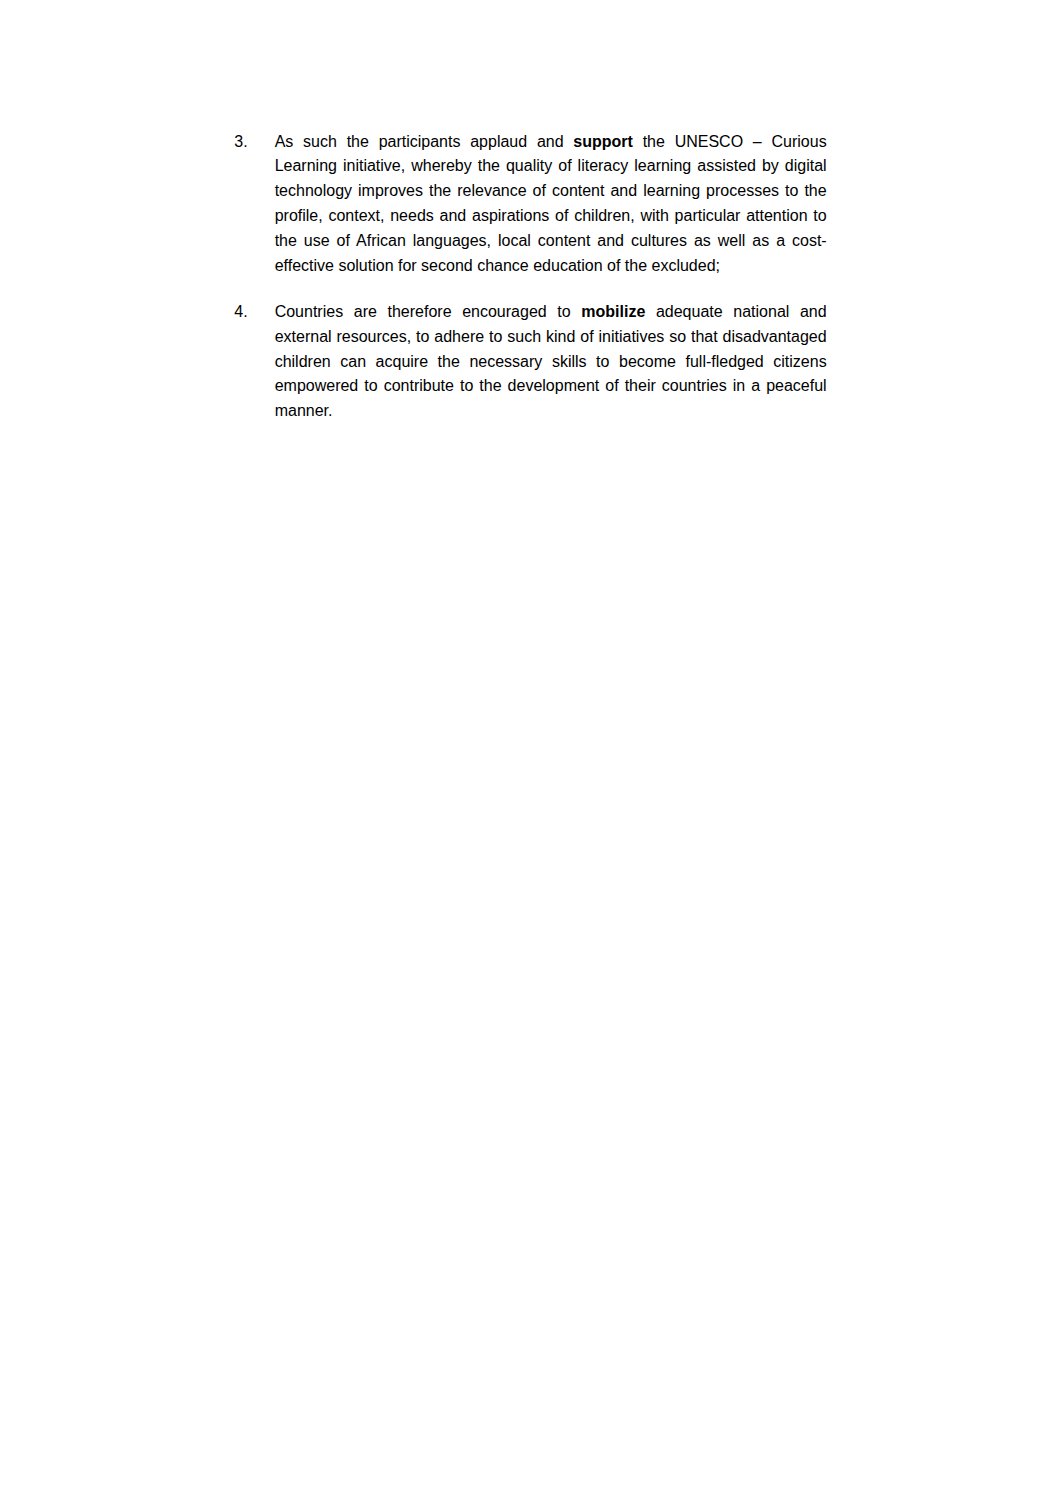3. As such the participants applaud and support the UNESCO – Curious Learning initiative, whereby the quality of literacy learning assisted by digital technology improves the relevance of content and learning processes to the profile, context, needs and aspirations of children, with particular attention to the use of African languages, local content and cultures as well as a cost-effective solution for second chance education of the excluded;
4. Countries are therefore encouraged to mobilize adequate national and external resources, to adhere to such kind of initiatives so that disadvantaged children can acquire the necessary skills to become full-fledged citizens empowered to contribute to the development of their countries in a peaceful manner.